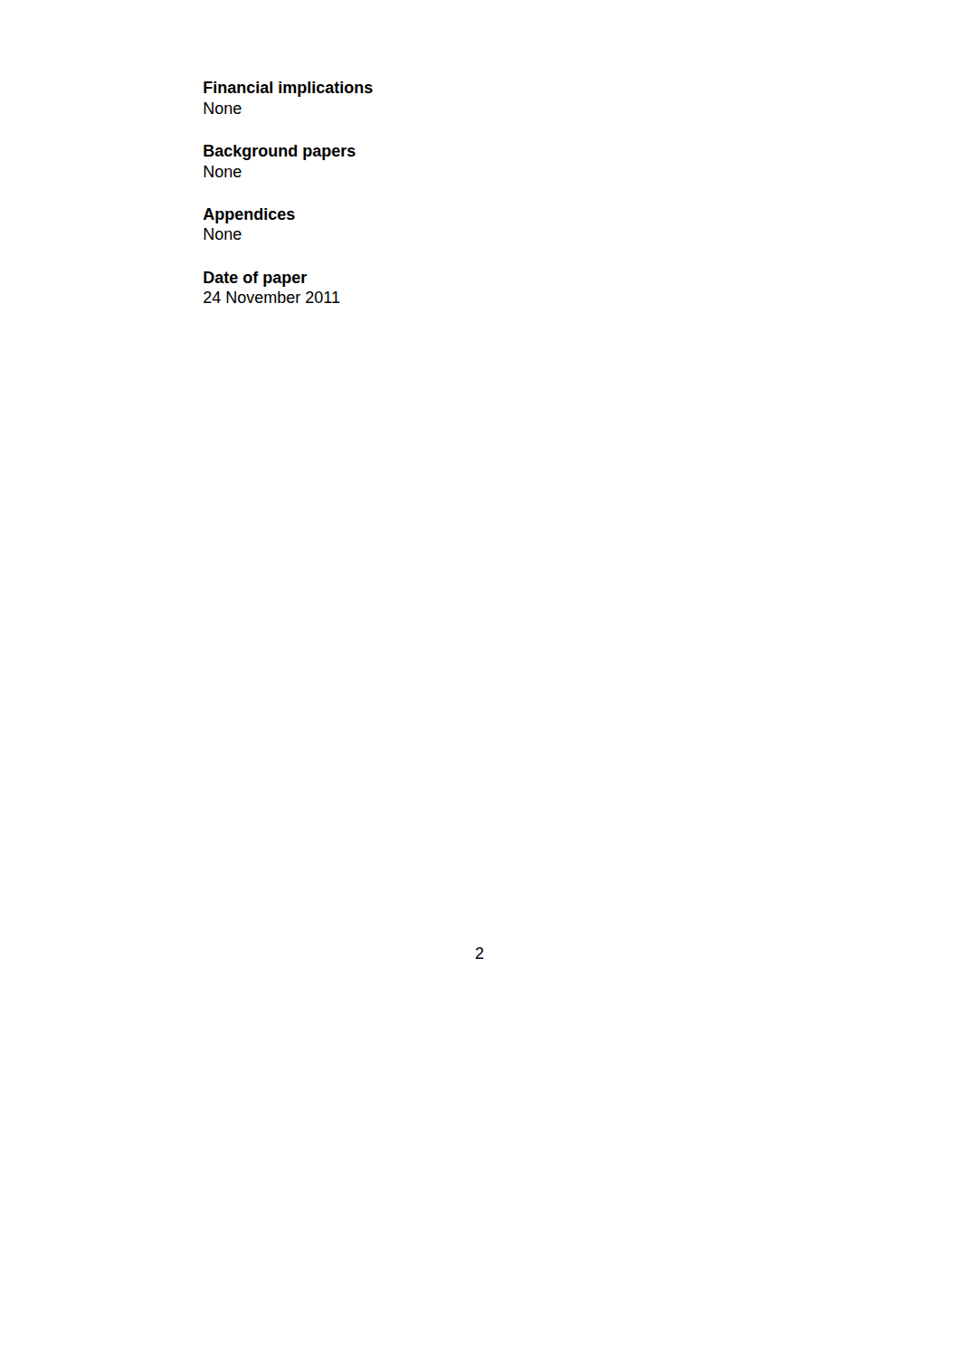Financial implications
None
Background papers
None
Appendices
None
Date of paper
24 November 2011
2